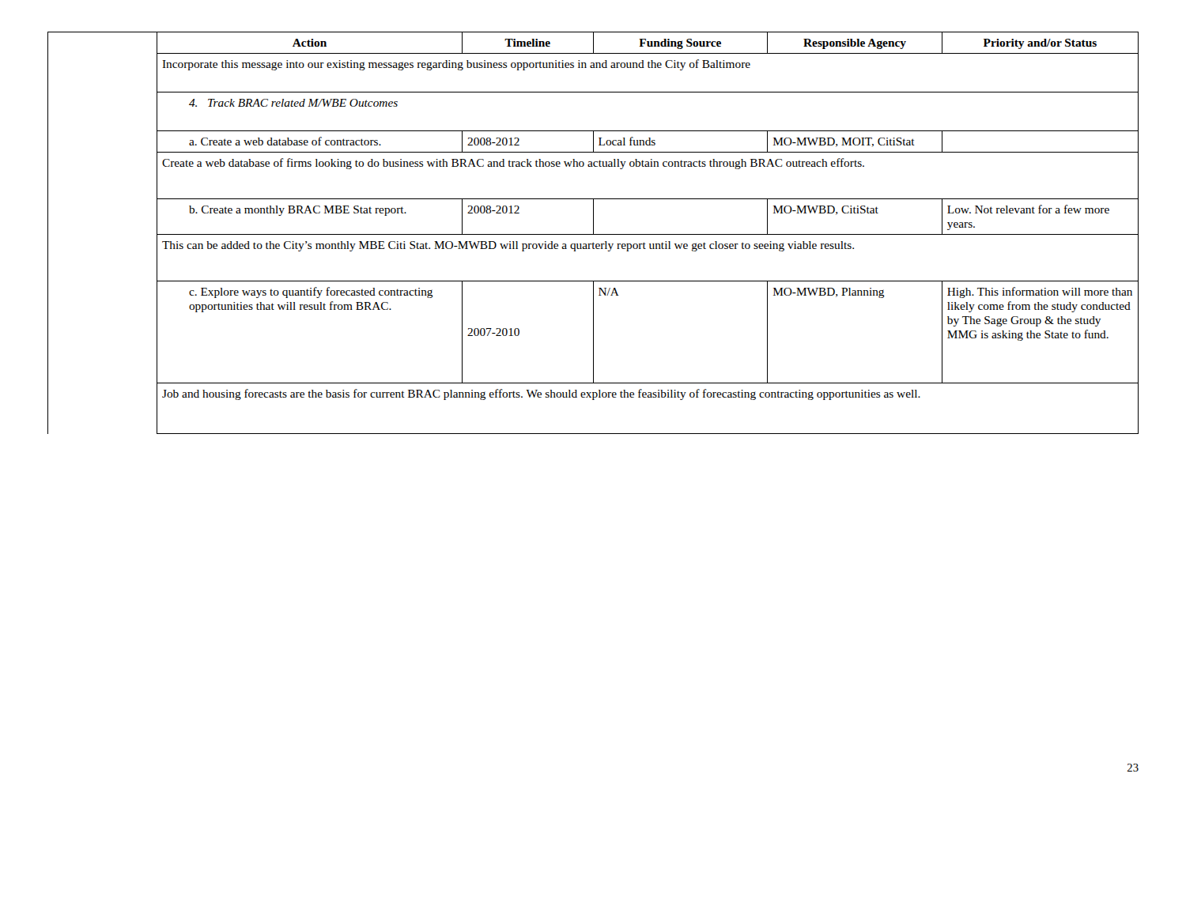| | Action | Timeline | Funding Source | Responsible Agency | Priority and/or Status |
| --- | --- | --- | --- | --- | --- |
| | Incorporate this message into our existing messages regarding business opportunities in and around the City of Baltimore |
| | 4. Track BRAC related M/WBE Outcomes |
| | a. Create a web database of contractors. | 2008-2012 | Local funds | MO-MWBD, MOIT, CitiStat | |
| | Create a web database of firms looking to do business with BRAC and track those who actually obtain contracts through BRAC outreach efforts. |
| | b. Create a monthly BRAC MBE Stat report. | 2008-2012 | | MO-MWBD, CitiStat | Low. Not relevant for a few more years. |
| | This can be added to the City’s monthly MBE Citi Stat. MO-MWBD will provide a quarterly report until we get closer to seeing viable results. |
| | c. Explore ways to quantify forecasted contracting opportunities that will result from BRAC. | 2007-2010 | N/A | MO-MWBD, Planning | High. This information will more than likely come from the study conducted by The Sage Group & the study MMG is asking the State to fund. |
| | Job and housing forecasts are the basis for current BRAC planning efforts. We should explore the feasibility of forecasting contracting opportunities as well. |
23